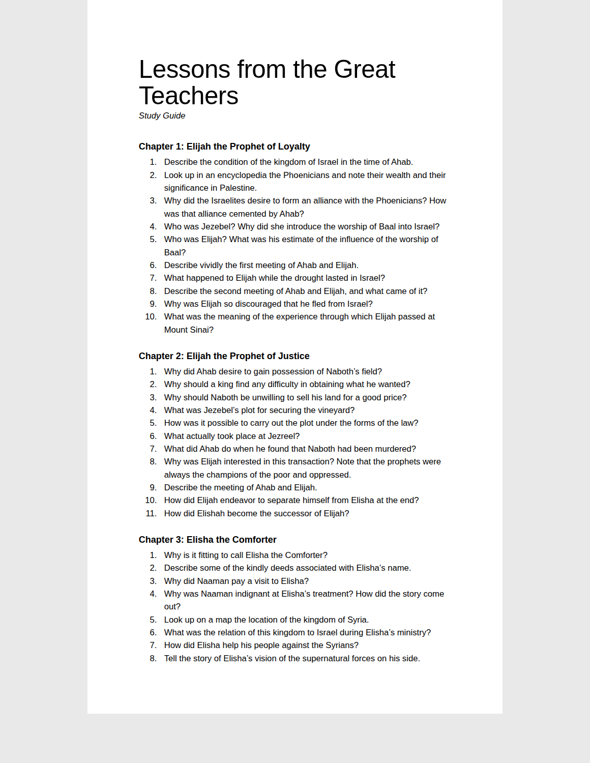Lessons from the Great Teachers
Study Guide
Chapter 1: Elijah the Prophet of Loyalty
Describe the condition of the kingdom of Israel in the time of Ahab.
Look up in an encyclopedia the Phoenicians and note their wealth and their significance in Palestine.
Why did the Israelites desire to form an alliance with the Phoenicians? How was that alliance cemented by Ahab?
Who was Jezebel? Why did she introduce the worship of Baal into Israel?
Who was Elijah? What was his estimate of the influence of the worship of Baal?
Describe vividly the first meeting of Ahab and Elijah.
What happened to Elijah while the drought lasted in Israel?
Describe the second meeting of Ahab and Elijah, and what came of it?
Why was Elijah so discouraged that he fled from Israel?
What was the meaning of the experience through which Elijah passed at Mount Sinai?
Chapter 2: Elijah the Prophet of Justice
Why did Ahab desire to gain possession of Naboth’s field?
Why should a king find any difficulty in obtaining what he wanted?
Why should Naboth be unwilling to sell his land for a good price?
What was Jezebel’s plot for securing the vineyard?
How was it possible to carry out the plot under the forms of the law?
What actually took place at Jezreel?
What did Ahab do when he found that Naboth had been murdered?
Why was Elijah interested in this transaction? Note that the prophets were always the champions of the poor and oppressed.
Describe the meeting of Ahab and Elijah.
How did Elijah endeavor to separate himself from Elisha at the end?
How did Elishah become the successor of Elijah?
Chapter 3: Elisha the Comforter
Why is it fitting to call Elisha the Comforter?
Describe some of the kindly deeds associated with Elisha’s name.
Why did Naaman pay a visit to Elisha?
Why was Naaman indignant at Elisha’s treatment? How did the story come out?
Look up on a map the location of the kingdom of Syria.
What was the relation of this kingdom to Israel during Elisha’s ministry?
How did Elisha help his people against the Syrians?
Tell the story of Elisha’s vision of the supernatural forces on his side.